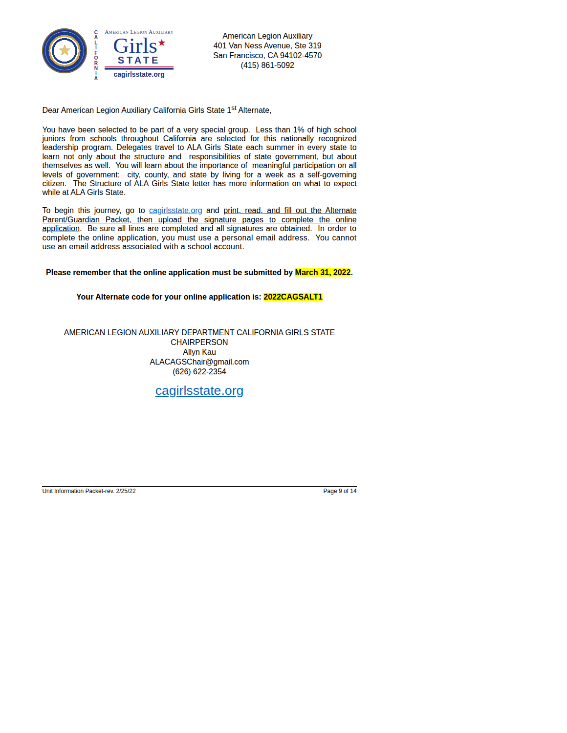CALIFORNIA
American Legion Auxiliary
Girls
STATE
cagirlsstate.org
American Legion Auxiliary
401 Van Ness Avenue, Ste 319
San Francisco, CA 94102-4570
(415) 861-5092
Dear American Legion Auxiliary California Girls State 1st Alternate,
You have been selected to be part of a very special group. Less than 1% of high school juniors from schools throughout California are selected for this nationally recognized leadership program. Delegates travel to ALA Girls State each summer in every state to learn not only about the structure and responsibilities of state government, but about themselves as well. You will learn about the importance of meaningful participation on all levels of government: city, county, and state by living for a week as a self-governing citizen. The Structure of ALA Girls State letter has more information on what to expect while at ALA Girls State.
To begin this journey, go to cagirlsstate.org and print, read, and fill out the Alternate Parent/Guardian Packet, then upload the signature pages to complete the online application. Be sure all lines are completed and all signatures are obtained. In order to complete the online application, you must use a personal email address. You cannot use an email address associated with a school account.
Please remember that the online application must be submitted by March 31, 2022.
Your Alternate code for your online application is: 2022CAGSALT1
AMERICAN LEGION AUXILIARY DEPARTMENT CALIFORNIA GIRLS STATE CHAIRPERSON
Allyn Kau
ALACAGSChair@gmail.com
(626) 622-2354
cagirlsstate.org
Unit Information Packet-rev. 2/25/22 Page 9 of 14